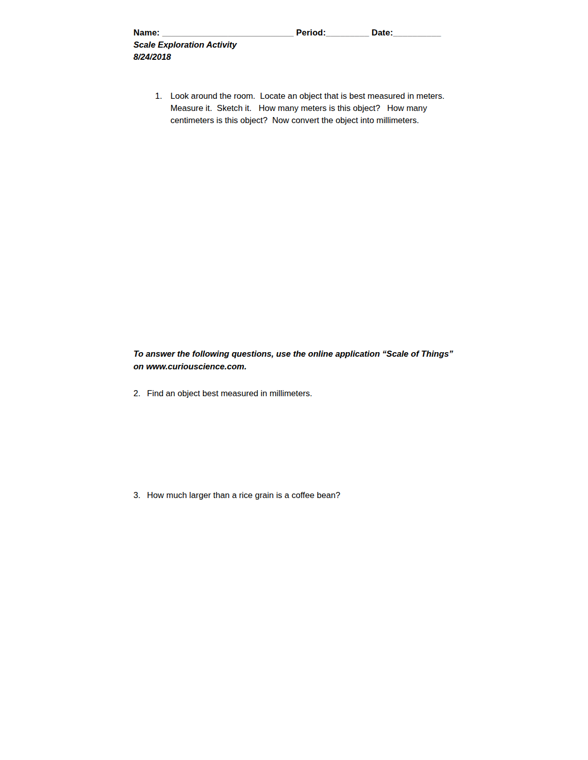Name: ____________________________ Period:_________ Date:__________
Scale Exploration Activity
8/24/2018
Look around the room. Locate an object that is best measured in meters. Measure it. Sketch it. How many meters is this object? How many centimeters is this object? Now convert the object into millimeters.
To answer the following questions, use the online application “Scale of Things” on www.curiouscience.com.
2. Find an object best measured in millimeters.
3. How much larger than a rice grain is a coffee bean?